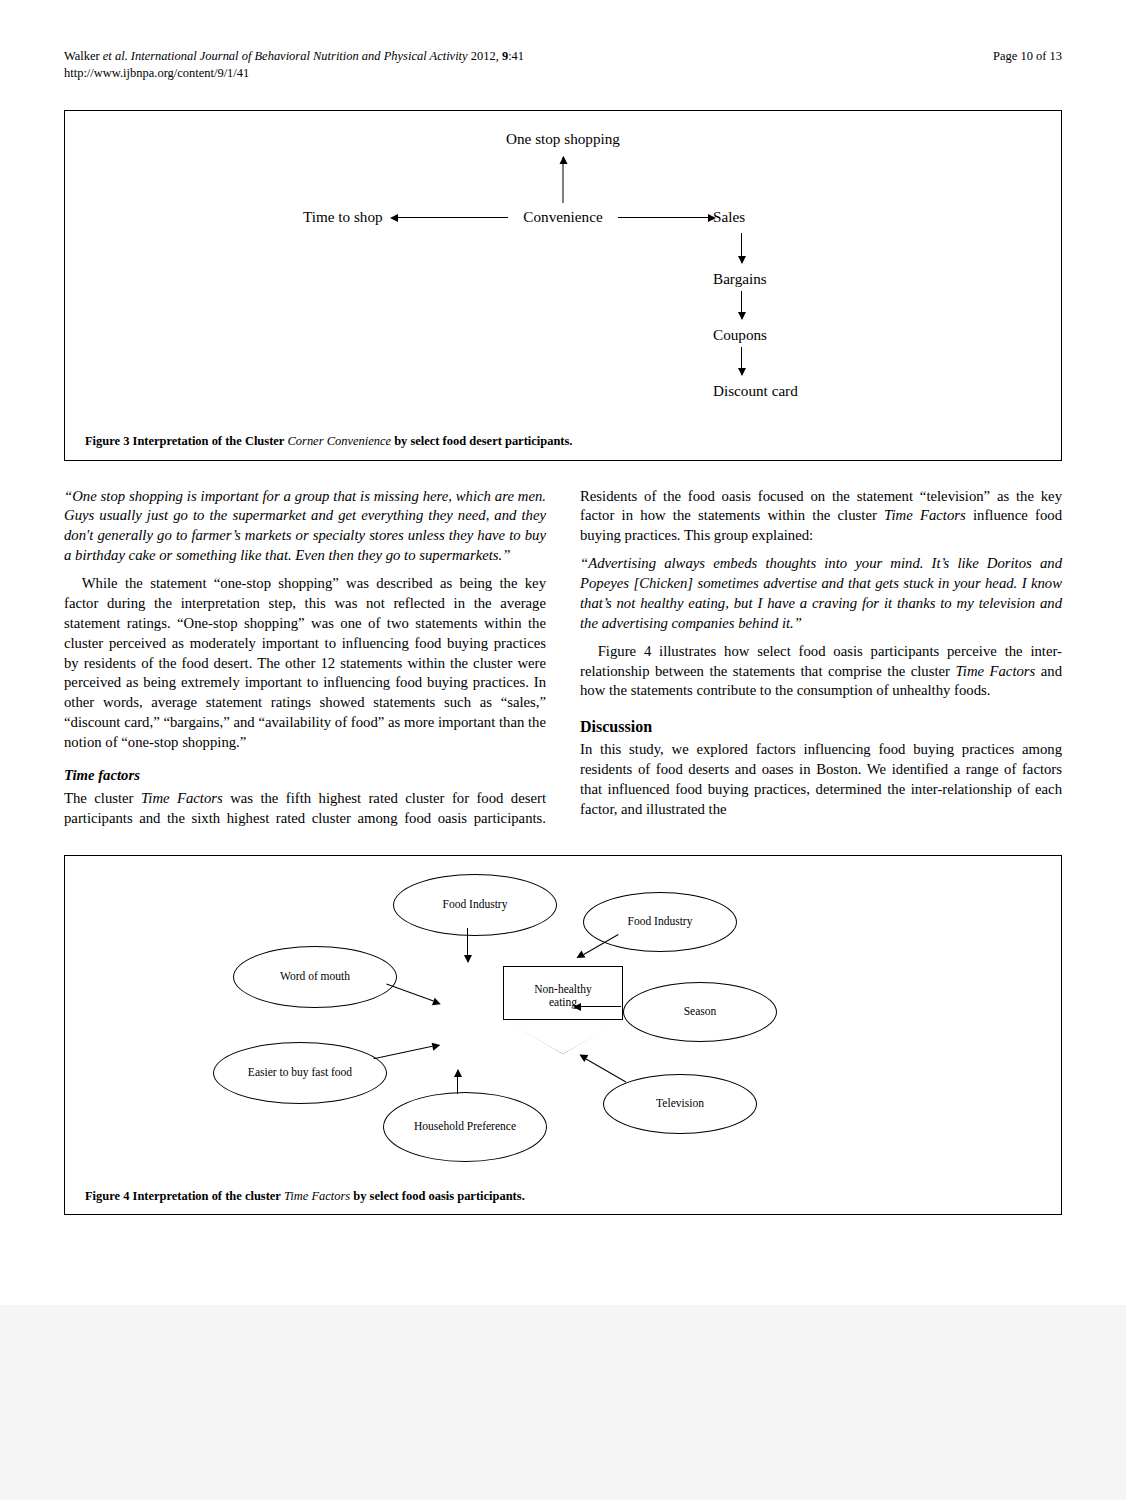Walker et al. International Journal of Behavioral Nutrition and Physical Activity 2012, 9:41
http://www.ijbnpa.org/content/9/1/41
Page 10 of 13
One stop shopping
Time to shop
Convenience
Sales
Bargains
Coupons
Discount card
Figure 3 Interpretation of the Cluster Corner Convenience by select food desert participants.
“One stop shopping is important for a group that is missing here, which are men. Guys usually just go to the supermarket and get everything they need, and they don't generally go to farmer’s markets or specialty stores unless they have to buy a birthday cake or something like that. Even then they go to supermarkets.”
While the statement “one-stop shopping” was described as being the key factor during the interpretation step, this was not reflected in the average statement ratings. “One-stop shopping” was one of two statements within the cluster perceived as moderately important to influencing food buying practices by residents of the food desert. The other 12 statements within the cluster were perceived as being extremely important to influencing food buying practices. In other words, average statement ratings showed statements such as “sales,” “discount card,” “bargains,” and “availability of food” as more important than the notion of “one-stop shopping.”
Time factors
The cluster Time Factors was the fifth highest rated cluster for food desert participants and the sixth highest rated cluster among food oasis participants. Residents of the food oasis focused on the statement “television” as the key factor in how the statements within the cluster Time Factors influence food buying practices. This group explained:
“Advertising always embeds thoughts into your mind. It’s like Doritos and Popeyes [Chicken] sometimes advertise and that gets stuck in your head. I know that’s not healthy eating, but I have a craving for it thanks to my television and the advertising companies behind it.”
Figure 4 illustrates how select food oasis participants perceive the inter-relationship between the statements that comprise the cluster Time Factors and how the statements contribute to the consumption of unhealthy foods.
Discussion
In this study, we explored factors influencing food buying practices among residents of food deserts and oases in Boston. We identified a range of factors that influenced food buying practices, determined the inter-relationship of each factor, and illustrated the
Food Industry
Food Industry
Word of mouth
Season
Easier to buy fast food
Television
Household Preference
Non-healthy
eating
Figure 4 Interpretation of the cluster Time Factors by select food oasis participants.